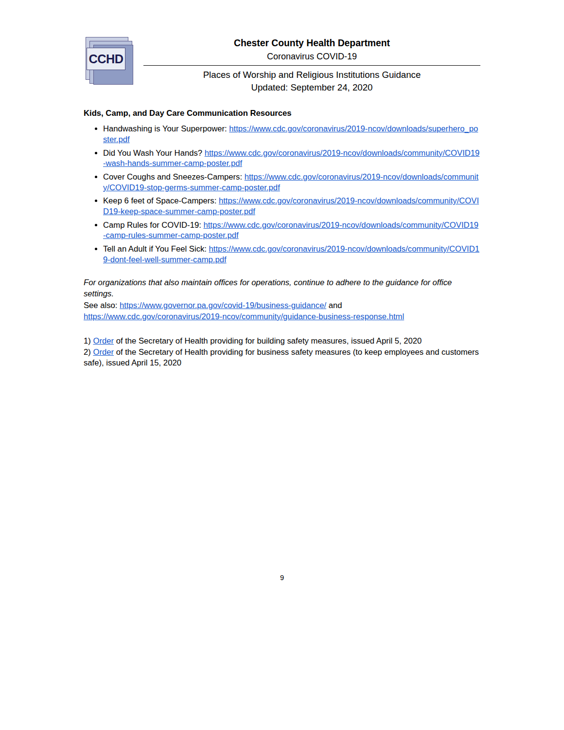CCHD
Chester County Health Department
Coronavirus COVID-19
Places of Worship and Religious Institutions Guidance
Updated: September 24, 2020
Kids, Camp, and Day Care Communication Resources
Handwashing is Your Superpower: https://www.cdc.gov/coronavirus/2019-ncov/downloads/superhero_poster.pdf
Did You Wash Your Hands? https://www.cdc.gov/coronavirus/2019-ncov/downloads/community/COVID19-wash-hands-summer-camp-poster.pdf
Cover Coughs and Sneezes-Campers: https://www.cdc.gov/coronavirus/2019-ncov/downloads/community/COVID19-stop-germs-summer-camp-poster.pdf
Keep 6 feet of Space-Campers: https://www.cdc.gov/coronavirus/2019-ncov/downloads/community/COVID19-keep-space-summer-camp-poster.pdf
Camp Rules for COVID-19: https://www.cdc.gov/coronavirus/2019-ncov/downloads/community/COVID19-camp-rules-summer-camp-poster.pdf
Tell an Adult if You Feel Sick: https://www.cdc.gov/coronavirus/2019-ncov/downloads/community/COVID19-dont-feel-well-summer-camp.pdf
For organizations that also maintain offices for operations, continue to adhere to the guidance for office settings.
See also: https://www.governor.pa.gov/covid-19/business-guidance/ and
https://www.cdc.gov/coronavirus/2019-ncov/community/guidance-business-response.html
1) Order of the Secretary of Health providing for building safety measures, issued April 5, 2020
2) Order of the Secretary of Health providing for business safety measures (to keep employees and customers safe), issued April 15, 2020
9